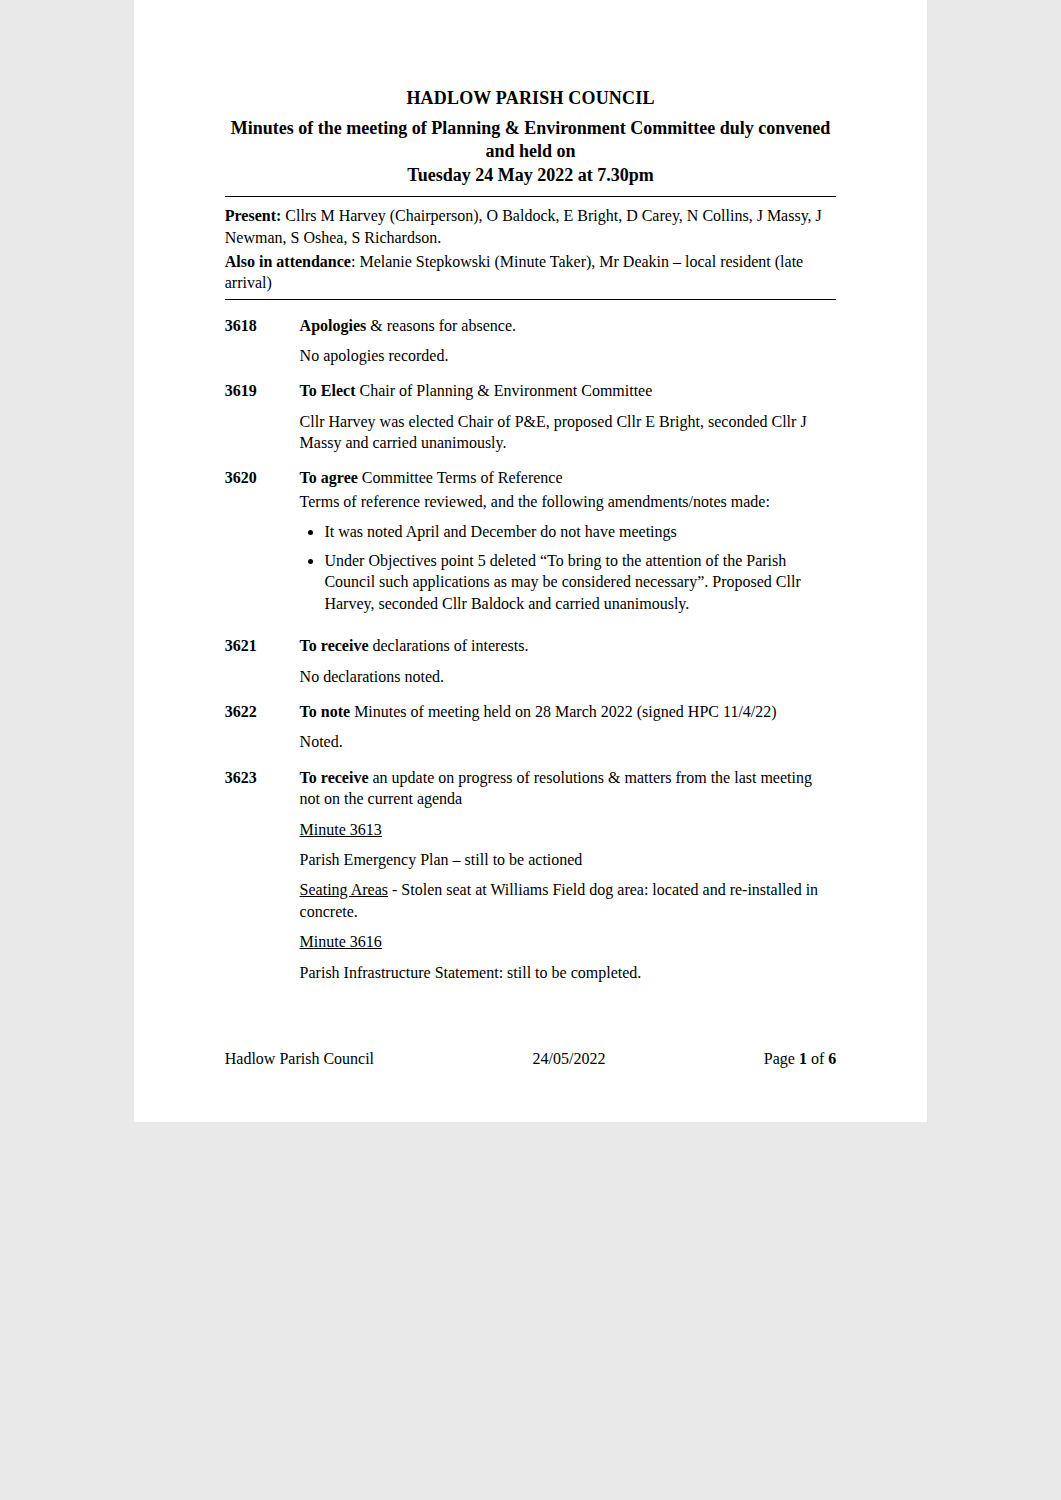HADLOW PARISH COUNCIL
Minutes of the meeting of Planning & Environment Committee duly convened
and held on
Tuesday 24 May 2022 at 7.30pm
Present: Cllrs M Harvey (Chairperson), O Baldock, E Bright, D Carey, N Collins, J Massy, J Newman, S Oshea, S Richardson.
Also in attendance: Melanie Stepkowski (Minute Taker), Mr Deakin – local resident (late arrival)
| 3618 | Apologies & reasons for absence. No apologies recorded. |
| 3619 | To Elect Chair of Planning & Environment Committee Cllr Harvey was elected Chair of P&E, proposed Cllr E Bright, seconded Cllr J Massy and carried unanimously. |
| 3620 | To agree Committee Terms of Reference Terms of reference reviewed, and the following amendments/notes made: It was noted April and December do not have meetings Under Objectives point 5 deleted “To bring to the attention of the Parish Council such applications as may be considered necessary”. Proposed Cllr Harvey, seconded Cllr Baldock and carried unanimously. |
| 3621 | To receive declarations of interests. No declarations noted. |
| 3622 | To note Minutes of meeting held on 28 March 2022 (signed HPC 11/4/22) Noted. |
| 3623 | To receive an update on progress of resolutions & matters from the last meeting not on the current agenda Minute 3613 Parish Emergency Plan – still to be actioned Seating Areas - Stolen seat at Williams Field dog area: located and re-installed in concrete. Minute 3616 Parish Infrastructure Statement: still to be completed. |
Hadlow Parish Council 24/05/2022 Page 1 of 6